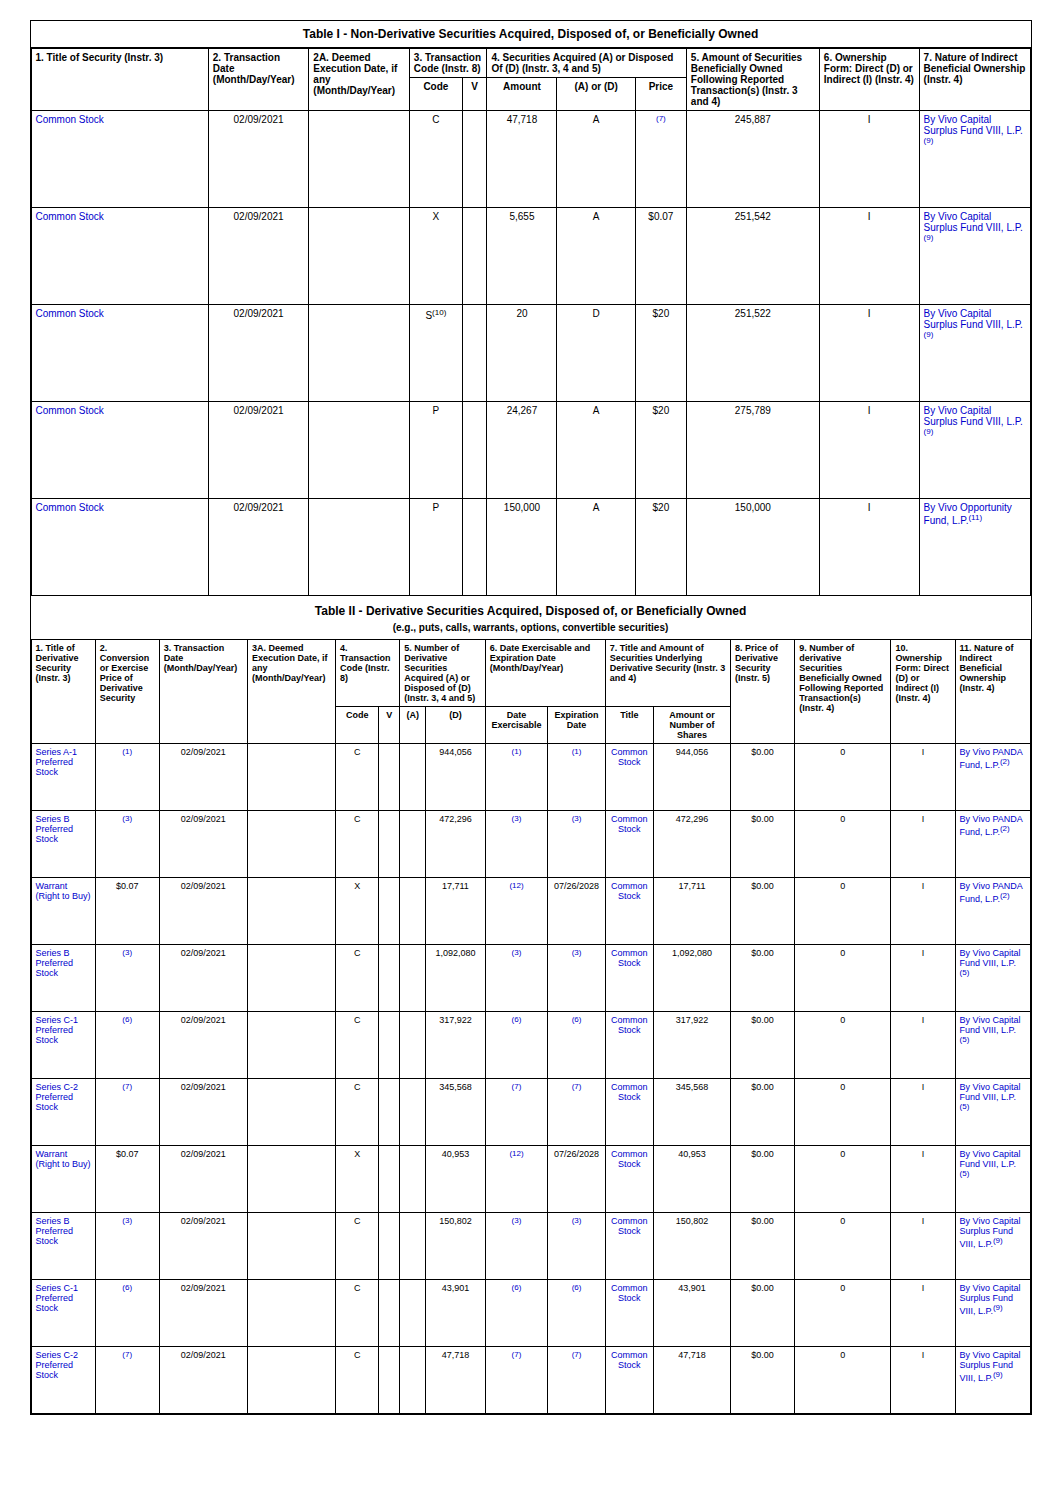Table I - Non-Derivative Securities Acquired, Disposed of, or Beneficially Owned
| 1. Title of Security (Instr. 3) | 2. Transaction Date (Month/Day/Year) | 2A. Deemed Execution Date, if any (Month/Day/Year) | 3. Transaction Code (Instr. 8) | 4. Securities Acquired (A) or Disposed Of (D) (Instr. 3, 4 and 5) | 5. Amount of Securities Beneficially Owned Following Reported Transaction(s) (Instr. 3 and 4) | 6. Ownership Form: Direct (D) or Indirect (I) (Instr. 4) | 7. Nature of Indirect Beneficial Ownership (Instr. 4) |
| --- | --- | --- | --- | --- | --- | --- | --- |
| Code | V | Amount | (A) or (D) | Price |
| Common Stock | 02/09/2021 | | C | | 47,718 | A | (7) | 245,887 | I | By Vivo Capital Surplus Fund VIII, L.P. (9) |
| Common Stock | 02/09/2021 | | X | | 5,655 | A | $0.07 | 251,542 | I | By Vivo Capital Surplus Fund VIII, L.P. (9) |
| Common Stock | 02/09/2021 | | S (10) | | 20 | D | $20 | 251,522 | I | By Vivo Capital Surplus Fund VIII, L.P. (9) |
| Common Stock | 02/09/2021 | | P | | 24,267 | A | $20 | 275,789 | I | By Vivo Capital Surplus Fund VIII, L.P. (9) |
| Common Stock | 02/09/2021 | | P | | 150,000 | A | $20 | 150,000 | I | By Vivo Opportunity Fund, L.P. (11) |
Table II - Derivative Securities Acquired, Disposed of, or Beneficially Owned
(e.g., puts, calls, warrants, options, convertible securities)
| 1. Title of Derivative Security (Instr. 3) | 2. Conversion or Exercise Price of Derivative Security | 3. Transaction Date (Month/Day/Year) | 3A. Deemed Execution Date, if any (Month/Day/Year) | 4. Transaction Code (Instr. 8) | 5. Number of Derivative Securities Acquired (A) or Disposed of (D) (Instr. 3, 4 and 5) | 6. Date Exercisable and Expiration Date (Month/Day/Year) | 7. Title and Amount of Securities Underlying Derivative Security (Instr. 3 and 4) | 8. Price of Derivative Security (Instr. 5) | 9. Number of derivative Securities Beneficially Owned Following Reported Transaction(s) (Instr. 4) | 10. Ownership Form: Direct (D) or Indirect (I) (Instr. 4) | 11. Nature of Indirect Beneficial Ownership (Instr. 4) |
| --- | --- | --- | --- | --- | --- | --- | --- | --- | --- | --- | --- |
| Code | V | (A) | (D) | Date Exercisable | Expiration Date | Title | Amount or Number of Shares |
| Series A-1 Preferred Stock | (1) | 02/09/2021 | | C | | | 944,056 | (1) | (1) | Common Stock | 944,056 | $0.00 | 0 | I | By Vivo PANDA Fund, L.P. (2) |
| Series B Preferred Stock | (3) | 02/09/2021 | | C | | | 472,296 | (3) | (3) | Common Stock | 472,296 | $0.00 | 0 | I | By Vivo PANDA Fund, L.P. (2) |
| Warrant (Right to Buy) | $0.07 | 02/09/2021 | | X | | | 17,711 | (12) | 07/26/2028 | Common Stock | 17,711 | $0.00 | 0 | I | By Vivo PANDA Fund, L.P. (2) |
| Series B Preferred Stock | (3) | 02/09/2021 | | C | | | 1,092,080 | (3) | (3) | Common Stock | 1,092,080 | $0.00 | 0 | I | By Vivo Capital Fund VIII, L.P. (5) |
| Series C-1 Preferred Stock | (6) | 02/09/2021 | | C | | | 317,922 | (6) | (6) | Common Stock | 317,922 | $0.00 | 0 | I | By Vivo Capital Fund VIII, L.P. (5) |
| Series C-2 Preferred Stock | (7) | 02/09/2021 | | C | | | 345,568 | (7) | (7) | Common Stock | 345,568 | $0.00 | 0 | I | By Vivo Capital Fund VIII, L.P. (5) |
| Warrant (Right to Buy) | $0.07 | 02/09/2021 | | X | | | 40,953 | (12) | 07/26/2028 | Common Stock | 40,953 | $0.00 | 0 | I | By Vivo Capital Fund VIII, L.P. (5) |
| Series B Preferred Stock | (3) | 02/09/2021 | | C | | | 150,802 | (3) | (3) | Common Stock | 150,802 | $0.00 | 0 | I | By Vivo Capital Surplus Fund VIII, L.P. (9) |
| Series C-1 Preferred Stock | (6) | 02/09/2021 | | C | | | 43,901 | (6) | (6) | Common Stock | 43,901 | $0.00 | 0 | I | By Vivo Capital Surplus Fund VIII, L.P. (9) |
| Series C-2 Preferred Stock | (7) | 02/09/2021 | | C | | | 47,718 | (7) | (7) | Common Stock | 47,718 | $0.00 | 0 | I | By Vivo Capital Surplus Fund VIII, L.P. (9) |